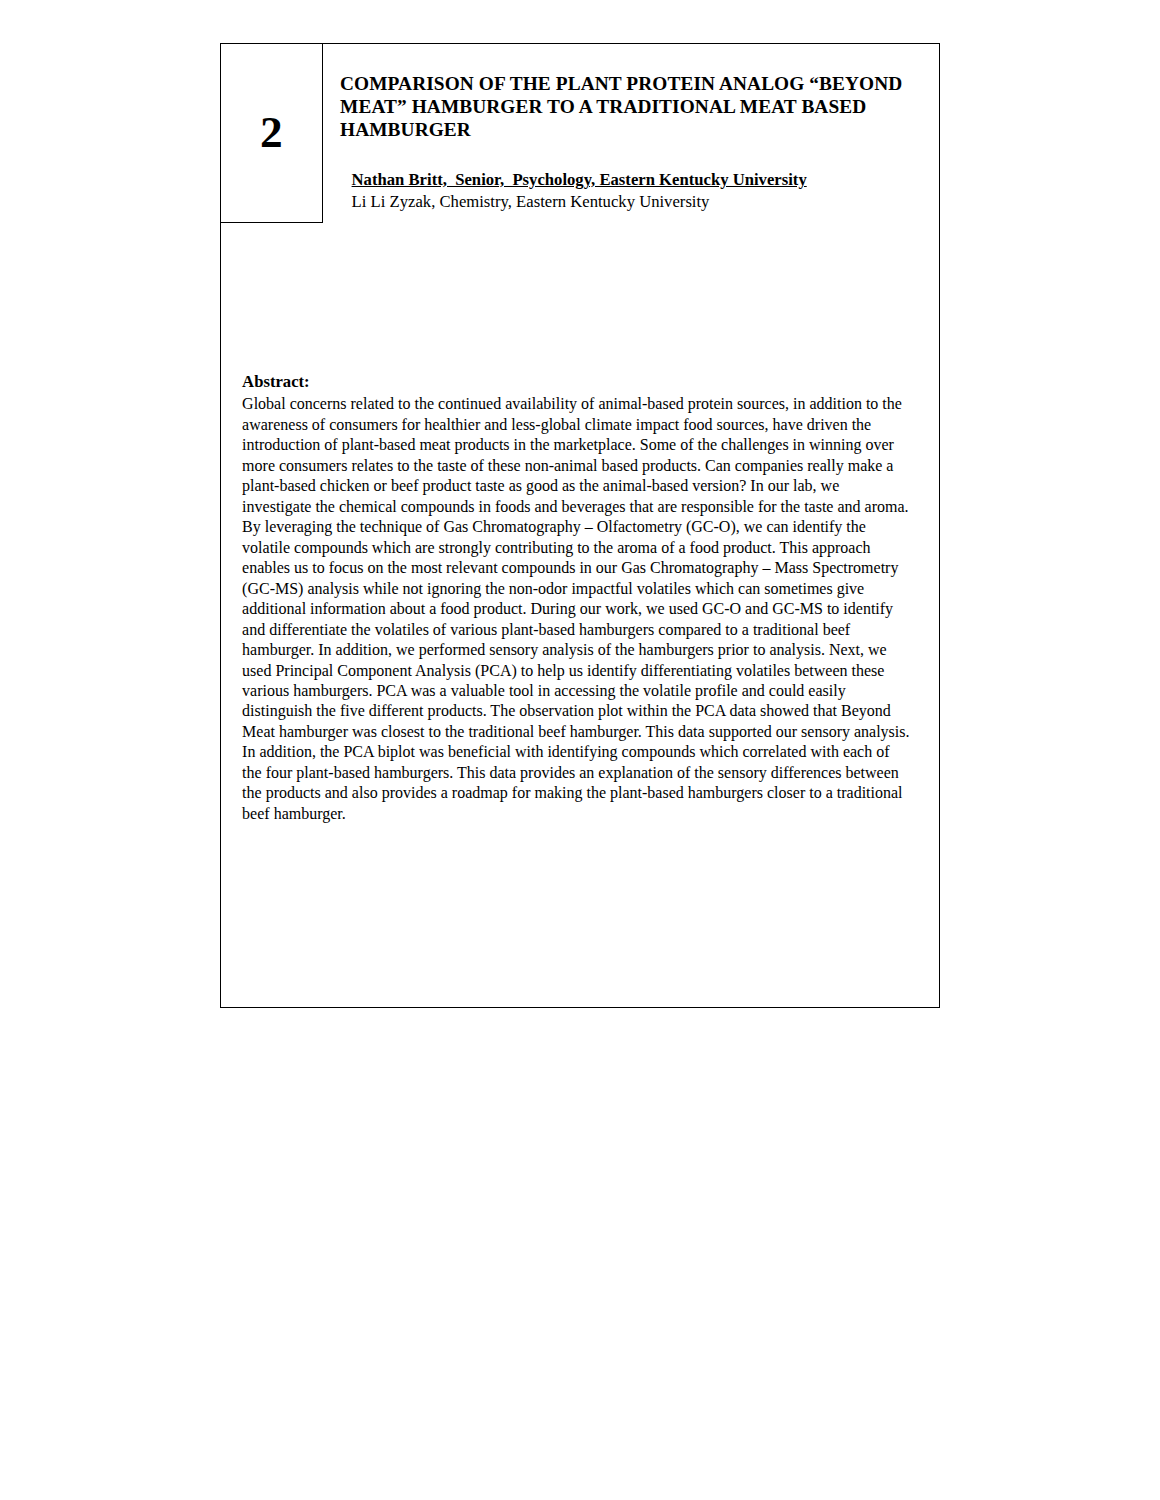2
Comparison of the Plant Protein Analog “Beyond Meat” Hamburger to a Traditional Meat Based Hamburger
Nathan Britt, Senior, Psychology, Eastern Kentucky University Li Li Zyzak, Chemistry, Eastern Kentucky University
Abstract:
Global concerns related to the continued availability of animal-based protein sources, in addition to the awareness of consumers for healthier and less-global climate impact food sources, have driven the introduction of plant-based meat products in the marketplace. Some of the challenges in winning over more consumers relates to the taste of these non-animal based products. Can companies really make a plant-based chicken or beef product taste as good as the animal-based version? In our lab, we investigate the chemical compounds in foods and beverages that are responsible for the taste and aroma. By leveraging the technique of Gas Chromatography – Olfactometry (GC-O), we can identify the volatile compounds which are strongly contributing to the aroma of a food product. This approach enables us to focus on the most relevant compounds in our Gas Chromatography – Mass Spectrometry (GC-MS) analysis while not ignoring the non-odor impactful volatiles which can sometimes give additional information about a food product. During our work, we used GC-O and GC-MS to identify and differentiate the volatiles of various plant-based hamburgers compared to a traditional beef hamburger. In addition, we performed sensory analysis of the hamburgers prior to analysis. Next, we used Principal Component Analysis (PCA) to help us identify differentiating volatiles between these various hamburgers. PCA was a valuable tool in accessing the volatile profile and could easily distinguish the five different products. The observation plot within the PCA data showed that Beyond Meat hamburger was closest to the traditional beef hamburger. This data supported our sensory analysis. In addition, the PCA biplot was beneficial with identifying compounds which correlated with each of the four plant-based hamburgers. This data provides an explanation of the sensory differences between the products and also provides a roadmap for making the plant-based hamburgers closer to a traditional beef hamburger.